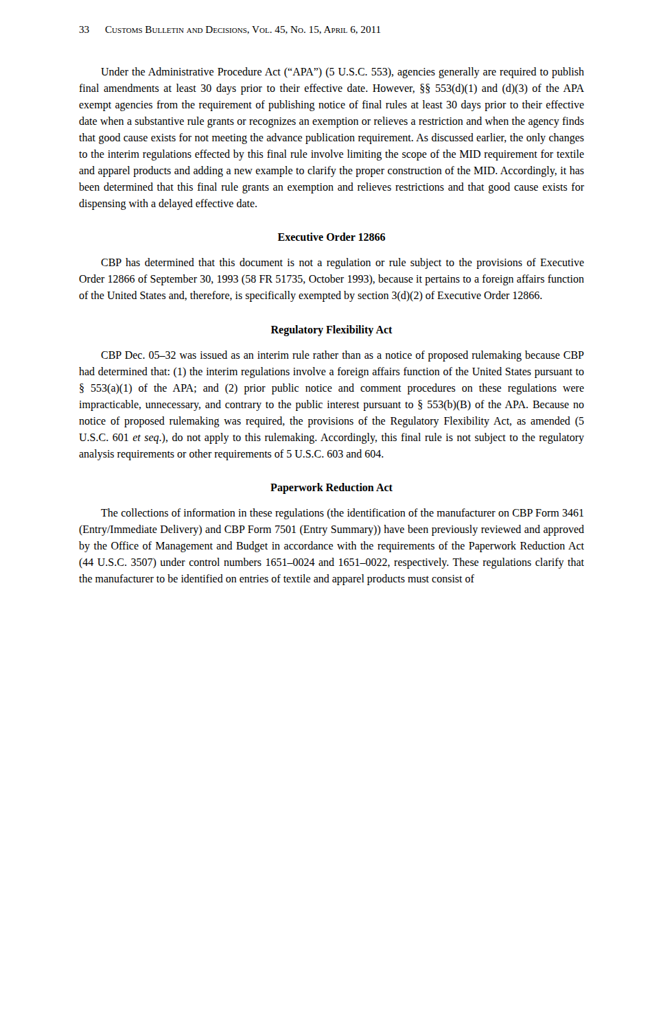33 Customs Bulletin and Decisions, Vol. 45, No. 15, April 6, 2011
Under the Administrative Procedure Act (“APA”) (5 U.S.C. 553), agencies generally are required to publish final amendments at least 30 days prior to their effective date. However, §§ 553(d)(1) and (d)(3) of the APA exempt agencies from the requirement of publishing notice of final rules at least 30 days prior to their effective date when a substantive rule grants or recognizes an exemption or relieves a restriction and when the agency finds that good cause exists for not meeting the advance publication requirement. As discussed earlier, the only changes to the interim regulations effected by this final rule involve limiting the scope of the MID requirement for textile and apparel products and adding a new example to clarify the proper construction of the MID. Accordingly, it has been determined that this final rule grants an exemption and relieves restrictions and that good cause exists for dispensing with a delayed effective date.
Executive Order 12866
CBP has determined that this document is not a regulation or rule subject to the provisions of Executive Order 12866 of September 30, 1993 (58 FR 51735, October 1993), because it pertains to a foreign affairs function of the United States and, therefore, is specifically exempted by section 3(d)(2) of Executive Order 12866.
Regulatory Flexibility Act
CBP Dec. 05–32 was issued as an interim rule rather than as a notice of proposed rulemaking because CBP had determined that: (1) the interim regulations involve a foreign affairs function of the United States pursuant to § 553(a)(1) of the APA; and (2) prior public notice and comment procedures on these regulations were impracticable, unnecessary, and contrary to the public interest pursuant to § 553(b)(B) of the APA. Because no notice of proposed rulemaking was required, the provisions of the Regulatory Flexibility Act, as amended (5 U.S.C. 601 et seq.), do not apply to this rulemaking. Accordingly, this final rule is not subject to the regulatory analysis requirements or other requirements of 5 U.S.C. 603 and 604.
Paperwork Reduction Act
The collections of information in these regulations (the identification of the manufacturer on CBP Form 3461 (Entry/Immediate Delivery) and CBP Form 7501 (Entry Summary)) have been previously reviewed and approved by the Office of Management and Budget in accordance with the requirements of the Paperwork Reduction Act (44 U.S.C. 3507) under control numbers 1651–0024 and 1651–0022, respectively. These regulations clarify that the manufacturer to be identified on entries of textile and apparel products must consist of